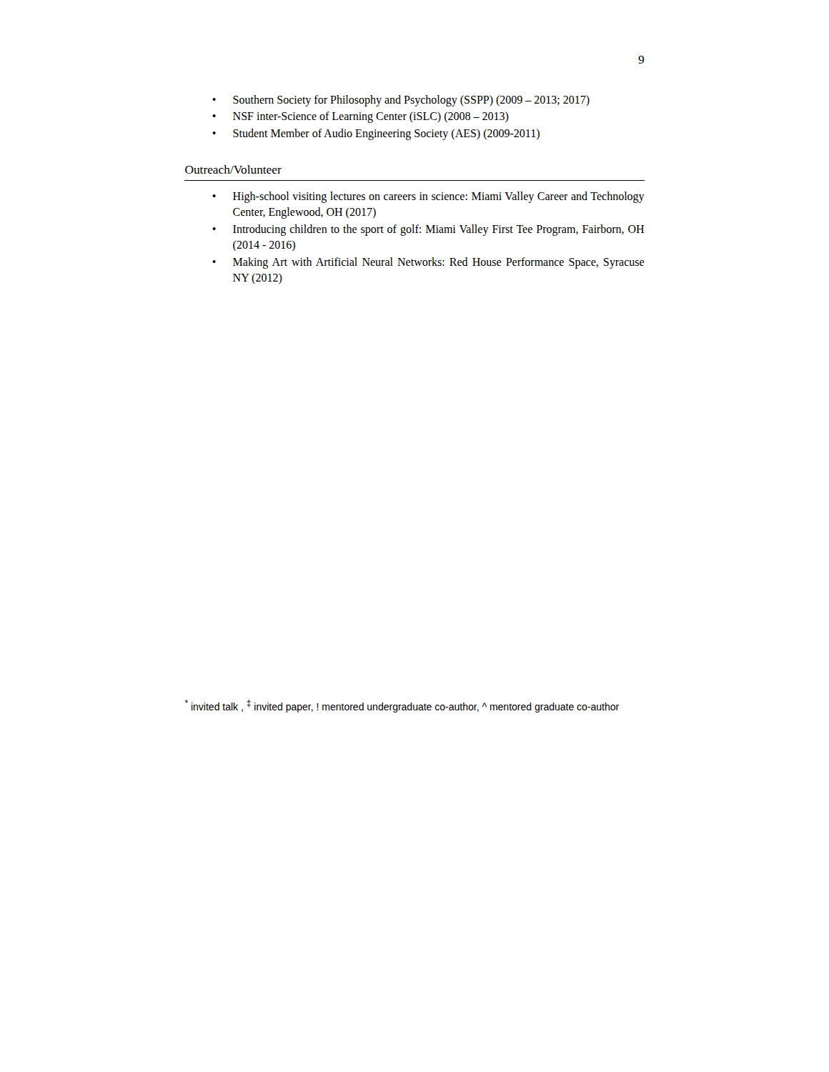9
Southern Society for Philosophy and Psychology (SSPP) (2009 – 2013; 2017)
NSF inter-Science of Learning Center (iSLC) (2008 – 2013)
Student Member of Audio Engineering Society (AES) (2009-2011)
Outreach/Volunteer
High-school visiting lectures on careers in science: Miami Valley Career and Technology Center, Englewood, OH (2017)
Introducing children to the sport of golf: Miami Valley First Tee Program, Fairborn, OH (2014 - 2016)
Making Art with Artificial Neural Networks: Red House Performance Space, Syracuse NY (2012)
* invited talk , ‡ invited paper, ! mentored undergraduate co-author, ^ mentored graduate co-author